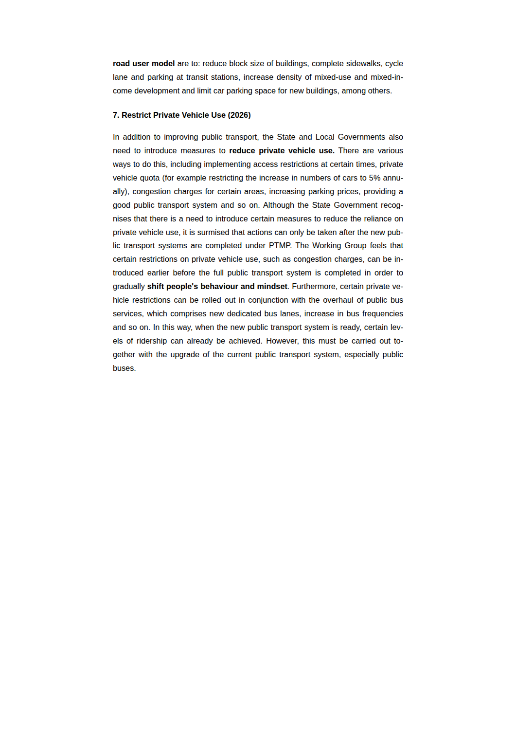road user model are to: reduce block size of buildings, complete sidewalks, cycle lane and parking at transit stations, increase density of mixed-use and mixed-income development and limit car parking space for new buildings, among others.
7. Restrict Private Vehicle Use (2026)
In addition to improving public transport, the State and Local Governments also need to introduce measures to reduce private vehicle use. There are various ways to do this, including implementing access restrictions at certain times, private vehicle quota (for example restricting the increase in numbers of cars to 5% annually), congestion charges for certain areas, increasing parking prices, providing a good public transport system and so on. Although the State Government recognises that there is a need to introduce certain measures to reduce the reliance on private vehicle use, it is surmised that actions can only be taken after the new public transport systems are completed under PTMP. The Working Group feels that certain restrictions on private vehicle use, such as congestion charges, can be introduced earlier before the full public transport system is completed in order to gradually shift people's behaviour and mindset. Furthermore, certain private vehicle restrictions can be rolled out in conjunction with the overhaul of public bus services, which comprises new dedicated bus lanes, increase in bus frequencies and so on. In this way, when the new public transport system is ready, certain levels of ridership can already be achieved. However, this must be carried out together with the upgrade of the current public transport system, especially public buses.